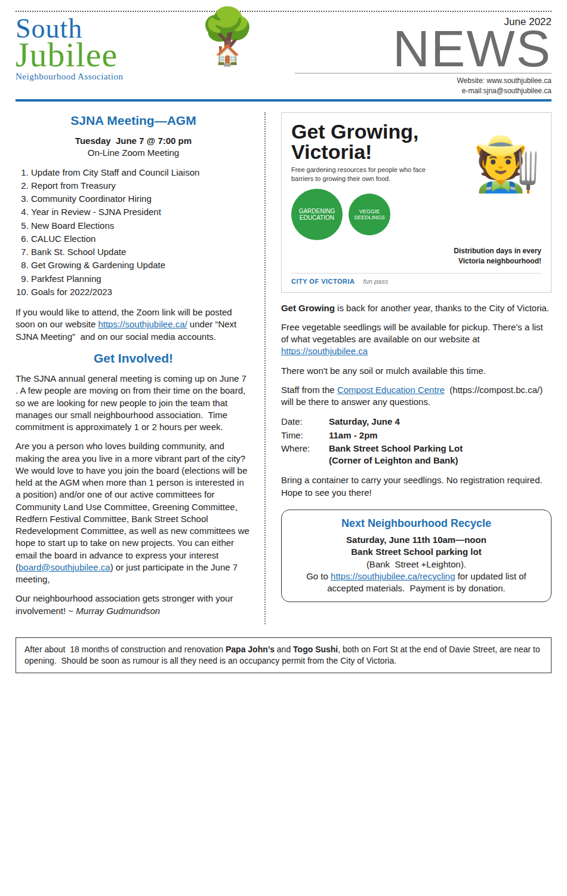South Jubilee Neighbourhood Association
🌳 🏠
June 2022
NEWS
Website: www.southjubilee.ca
e-mail:sjna@southjubilee.ca
SJNA Meeting—AGM
Tuesday June 7 @ 7:00 pm
On-Line Zoom Meeting
Update from City Staff and Council Liaison
Report from Treasury
Community Coordinator Hiring
Year in Review - SJNA President
New Board Elections
CALUC Election
Bank St. School Update
Get Growing & Gardening Update
Parkfest Planning
Goals for 2022/2023
If you would like to attend, the Zoom link will be posted soon on our website https://southjubilee.ca/ under “Next SJNA Meeting” and on our social media accounts.
Get Involved!
The SJNA annual general meeting is coming up on June 7 . A few people are moving on from their time on the board, so we are looking for new people to join the team that manages our small neighbourhood association. Time commitment is approximately 1 or 2 hours per week.
Are you a person who loves building community, and making the area you live in a more vibrant part of the city? We would love to have you join the board (elections will be held at the AGM when more than 1 person is interested in a position) and/or one of our active committees for Community Land Use Committee, Greening Committee, Redfern Festival Committee, Bank Street School Redevelopment Committee, as well as new committees we hope to start up to take on new projects. You can either email the board in advance to express your interest (board@southjubilee.ca) or just participate in the June 7 meeting,
Our neighbourhood association gets stronger with your involvement! ~ Murray Gudmundson
Get Growing, Victoria!
Free gardening resources for people who face barriers to growing their own food.
GARDENING
EDUCATION VEGGIE
SEEDLINGS
🧑‍🌾
Distribution days in every
Victoria neighbourhood!
CITY OF VICTORIA fun pass
Get Growing is back for another year, thanks to the City of Victoria.
Free vegetable seedlings will be available for pickup. There’s a list of what vegetables are available on our website at https://southjubilee.ca
There won't be any soil or mulch available this time.
Staff from the Compost Education Centre (https://compost.bc.ca/) will be there to answer any questions.
| Date: | Saturday, June 4 |
| Time: | 11am - 2pm |
| Where: | Bank Street School Parking Lot (Corner of Leighton and Bank) |
Bring a container to carry your seedlings. No registration required. Hope to see you there!
Next Neighbourhood Recycle
Saturday, June 11th 10am—noon
Bank Street School parking lot
(Bank Street +Leighton).
Go to https://southjubilee.ca/recycling for updated list of accepted materials. Payment is by donation.
After about 18 months of construction and renovation Papa John’s and Togo Sushi, both on Fort St at the end of Davie Street, are near to opening. Should be soon as rumour is all they need is an occupancy permit from the City of Victoria.